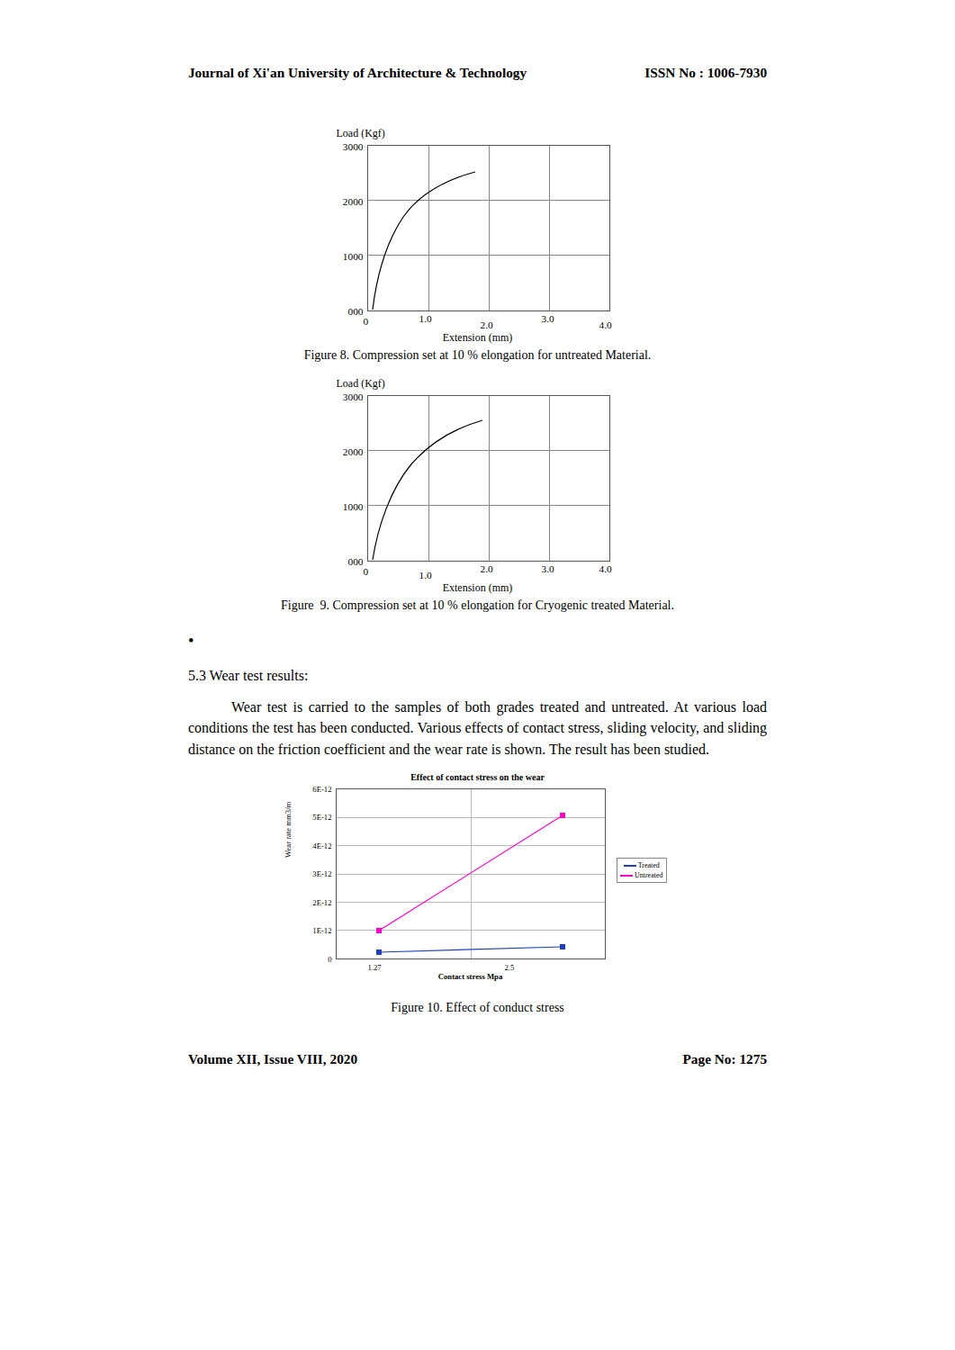Journal of Xi'an University of Architecture & Technology ISSN No : 1006-7930
Load (Kgf)
3000
2000
1000
000
0
1.0
2.0
3.0
4.0
Extension (mm)
Figure 8. Compression set at 10 % elongation for untreated Material.
Load (Kgf)
3000
2000
1000
000
0
1.0
2.0
3.0
4.0
Extension (mm)
Figure 9. Compression set at 10 % elongation for Cryogenic treated Material.
•
5.3 Wear test results:
Wear test is carried to the samples of both grades treated and untreated. At various load conditions the test has been conducted. Various effects of contact stress, sliding velocity, and sliding distance on the friction coefficient and the wear rate is shown. The result has been studied.
Effect of contact stress on the wear
6E-12
5E-12
4E-12
3E-12
2E-12
1E-12
0
1.27
2.5
Wear rate mm3/m
Contact stress Mpa
Treated
Untreated
Figure 10. Effect of conduct stress
Volume XII, Issue VIII, 2020 Page No: 1275